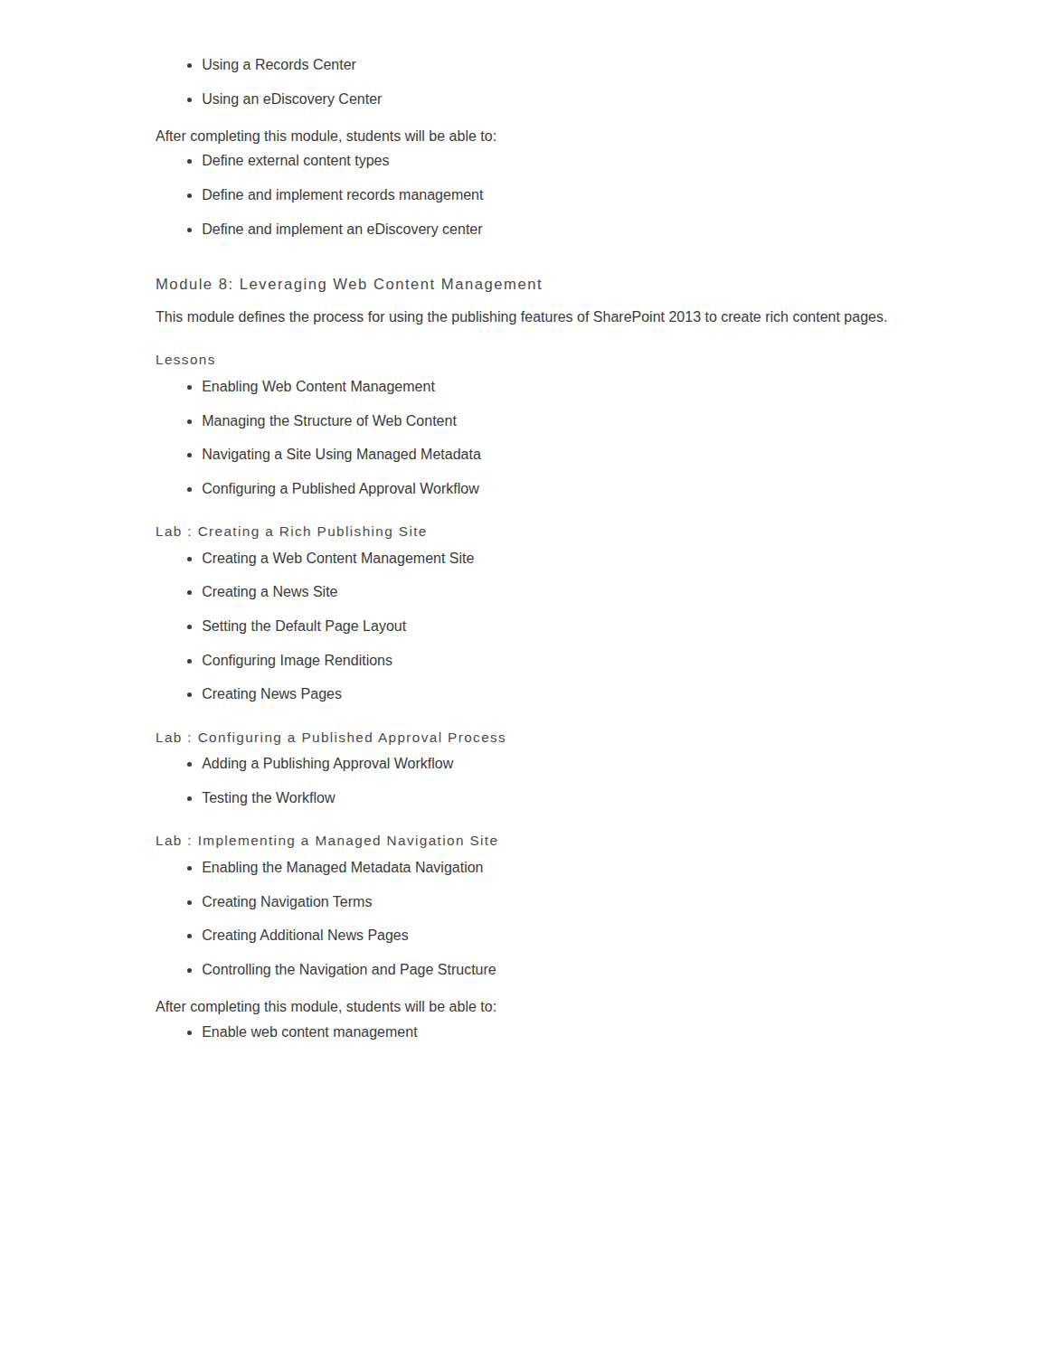Using a Records Center
Using an eDiscovery Center
After completing this module, students will be able to:
Define external content types
Define and implement records management
Define and implement an eDiscovery center
Module 8: Leveraging Web Content Management
This module defines the process for using the publishing features of SharePoint 2013 to create rich content pages.
Lessons
Enabling Web Content Management
Managing the Structure of Web Content
Navigating a Site Using Managed Metadata
Configuring a Published Approval Workflow
Lab : Creating a Rich Publishing Site
Creating a Web Content Management Site
Creating a News Site
Setting the Default Page Layout
Configuring Image Renditions
Creating News Pages
Lab : Configuring a Published Approval Process
Adding a Publishing Approval Workflow
Testing the Workflow
Lab : Implementing a Managed Navigation Site
Enabling the Managed Metadata Navigation
Creating Navigation Terms
Creating Additional News Pages
Controlling the Navigation and Page Structure
After completing this module, students will be able to:
Enable web content management